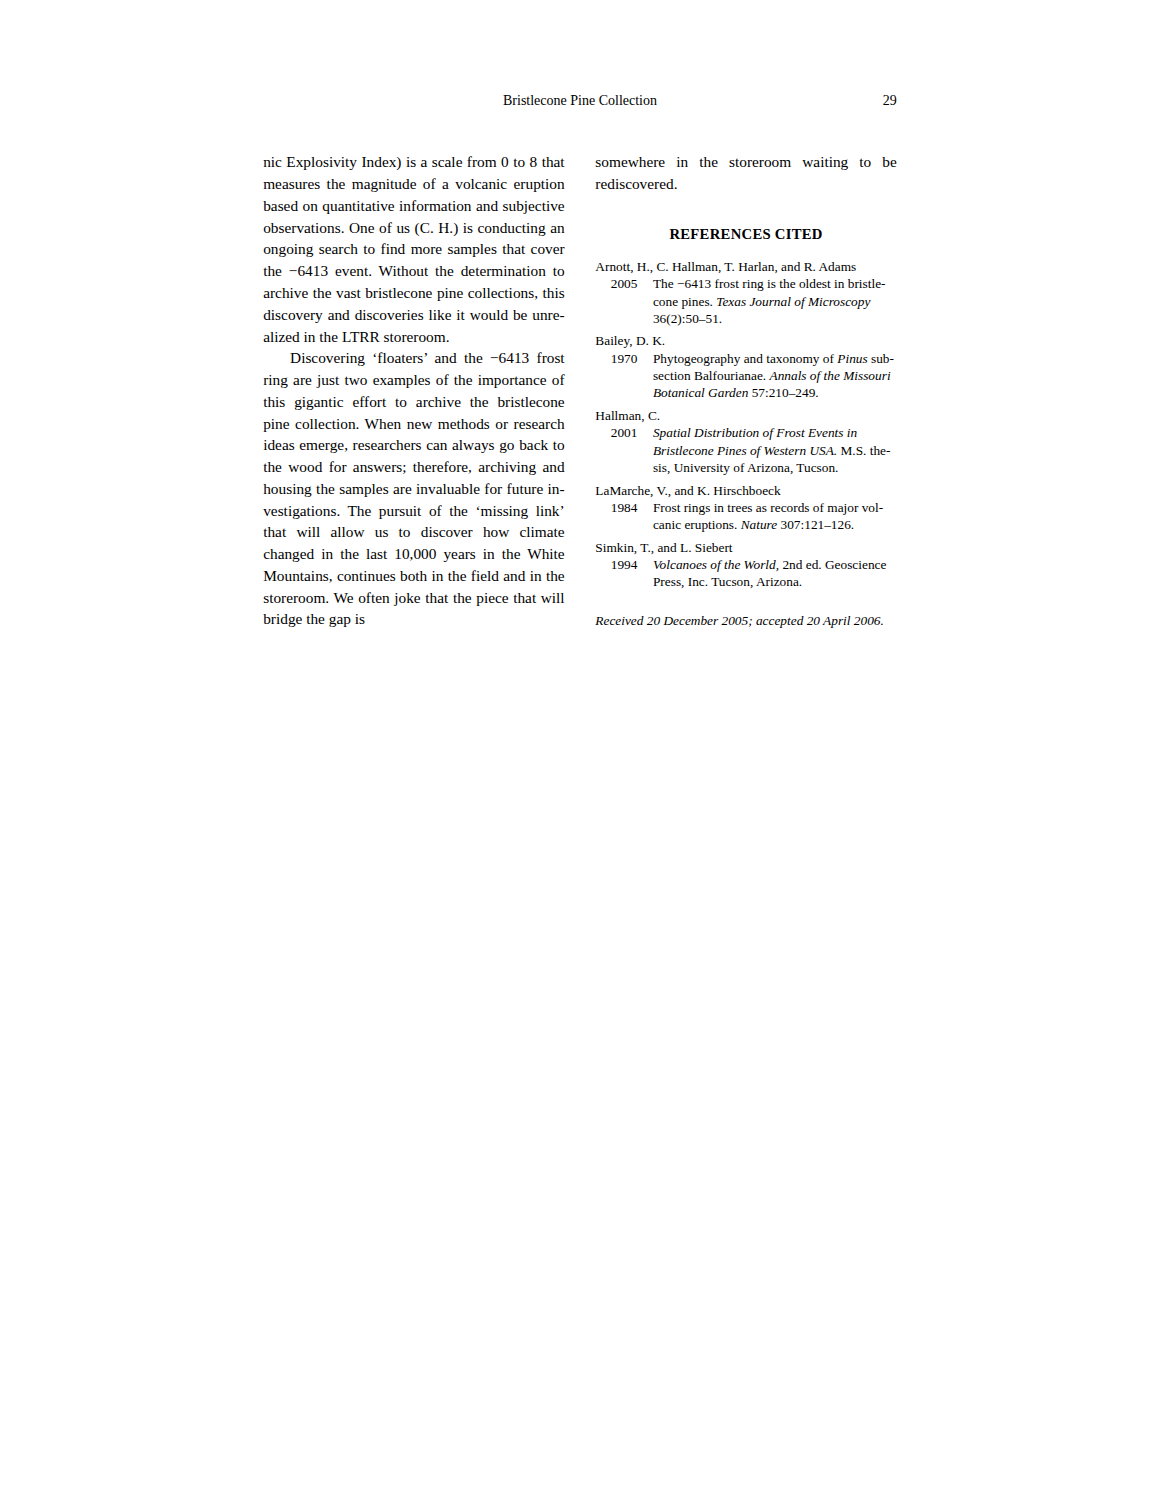Bristlecone Pine Collection 29
nic Explosivity Index) is a scale from 0 to 8 that measures the magnitude of a volcanic eruption based on quantitative information and subjective observations. One of us (C. H.) is conducting an ongoing search to find more samples that cover the −6413 event. Without the determination to archive the vast bristlecone pine collections, this discovery and discoveries like it would be unrealized in the LTRR storeroom.
Discovering ‘floaters’ and the −6413 frost ring are just two examples of the importance of this gigantic effort to archive the bristlecone pine collection. When new methods or research ideas emerge, researchers can always go back to the wood for answers; therefore, archiving and housing the samples are invaluable for future investigations. The pursuit of the ‘missing link’ that will allow us to discover how climate changed in the last 10,000 years in the White Mountains, continues both in the field and in the storeroom. We often joke that the piece that will bridge the gap is
somewhere in the storeroom waiting to be rediscovered.
REFERENCES CITED
Arnott, H., C. Hallman, T. Harlan, and R. Adams 2005 The −6413 frost ring is the oldest in bristlecone pines. Texas Journal of Microscopy 36(2):50–51.
Bailey, D. K. 1970 Phytogeography and taxonomy of Pinus subsection Balfourianae. Annals of the Missouri Botanical Garden 57:210–249.
Hallman, C. 2001 Spatial Distribution of Frost Events in Bristlecone Pines of Western USA. M.S. thesis, University of Arizona, Tucson.
LaMarche, V., and K. Hirschboeck 1984 Frost rings in trees as records of major volcanic eruptions. Nature 307:121–126.
Simkin, T., and L. Siebert 1994 Volcanoes of the World, 2nd ed. Geoscience Press, Inc. Tucson, Arizona.
Received 20 December 2005; accepted 20 April 2006.